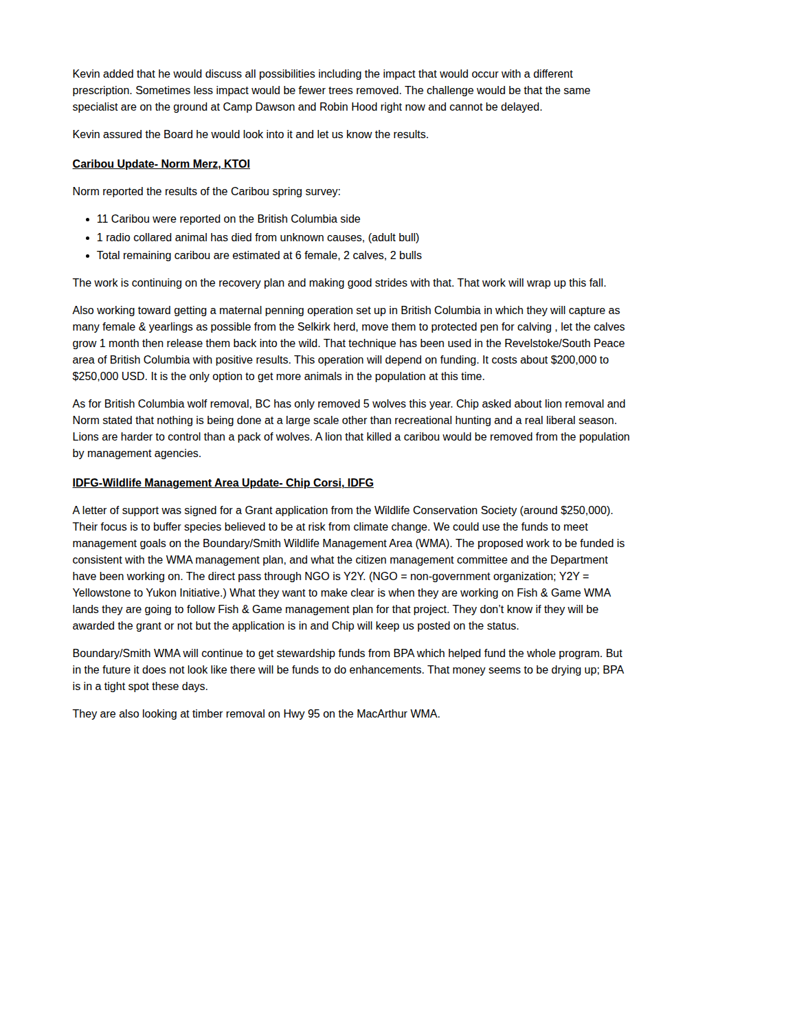Kevin added that he would discuss all possibilities including the impact that would occur with a different prescription. Sometimes less impact would be fewer trees removed. The challenge would be that the same specialist are on the ground at Camp Dawson and Robin Hood right now and cannot be delayed.
Kevin assured the Board he would look into it and let us know the results.
Caribou Update- Norm Merz, KTOI
Norm reported the results of the Caribou spring survey:
11 Caribou were reported on the British Columbia side
1 radio collared animal has died from unknown causes, (adult bull)
Total remaining caribou are estimated at 6 female, 2 calves, 2 bulls
The work is continuing on the recovery plan and making good strides with that. That work will wrap up this fall.
Also working toward getting a maternal penning operation set up in British Columbia in which they will capture as many female & yearlings as possible from the Selkirk herd, move them to protected pen for calving , let the calves grow 1 month then release them back into the wild. That technique has been used in the Revelstoke/South Peace area of British Columbia with positive results. This operation will depend on funding. It costs about $200,000 to $250,000 USD. It is the only option to get more animals in the population at this time.
As for British Columbia wolf removal, BC has only removed 5 wolves this year. Chip asked about lion removal and Norm stated that nothing is being done at a large scale other than recreational hunting and a real liberal season. Lions are harder to control than a pack of wolves. A lion that killed a caribou would be removed from the population by management agencies.
IDFG-Wildlife Management Area Update- Chip Corsi, IDFG
A letter of support was signed for a Grant application from the Wildlife Conservation Society (around $250,000). Their focus is to buffer species believed to be at risk from climate change. We could use the funds to meet management goals on the Boundary/Smith Wildlife Management Area (WMA). The proposed work to be funded is consistent with the WMA management plan, and what the citizen management committee and the Department have been working on. The direct pass through NGO is Y2Y. (NGO = non-government organization; Y2Y = Yellowstone to Yukon Initiative.) What they want to make clear is when they are working on Fish & Game WMA lands they are going to follow Fish & Game management plan for that project. They don’t know if they will be awarded the grant or not but the application is in and Chip will keep us posted on the status.
Boundary/Smith WMA will continue to get stewardship funds from BPA which helped fund the whole program. But in the future it does not look like there will be funds to do enhancements. That money seems to be drying up; BPA is in a tight spot these days.
They are also looking at timber removal on Hwy 95 on the MacArthur WMA.